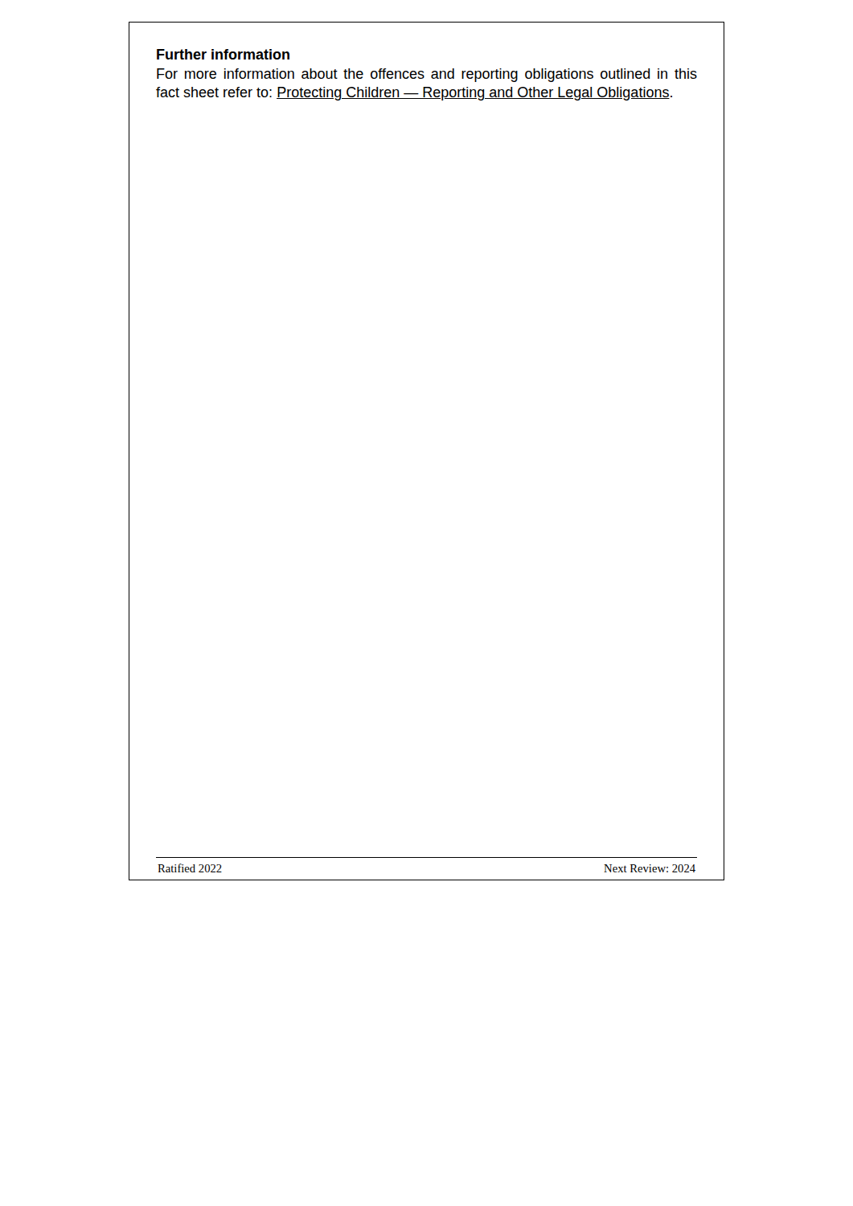Further information
For more information about the offences and reporting obligations outlined in this fact sheet refer to: Protecting Children — Reporting and Other Legal Obligations.
Ratified 2022
Next Review: 2024